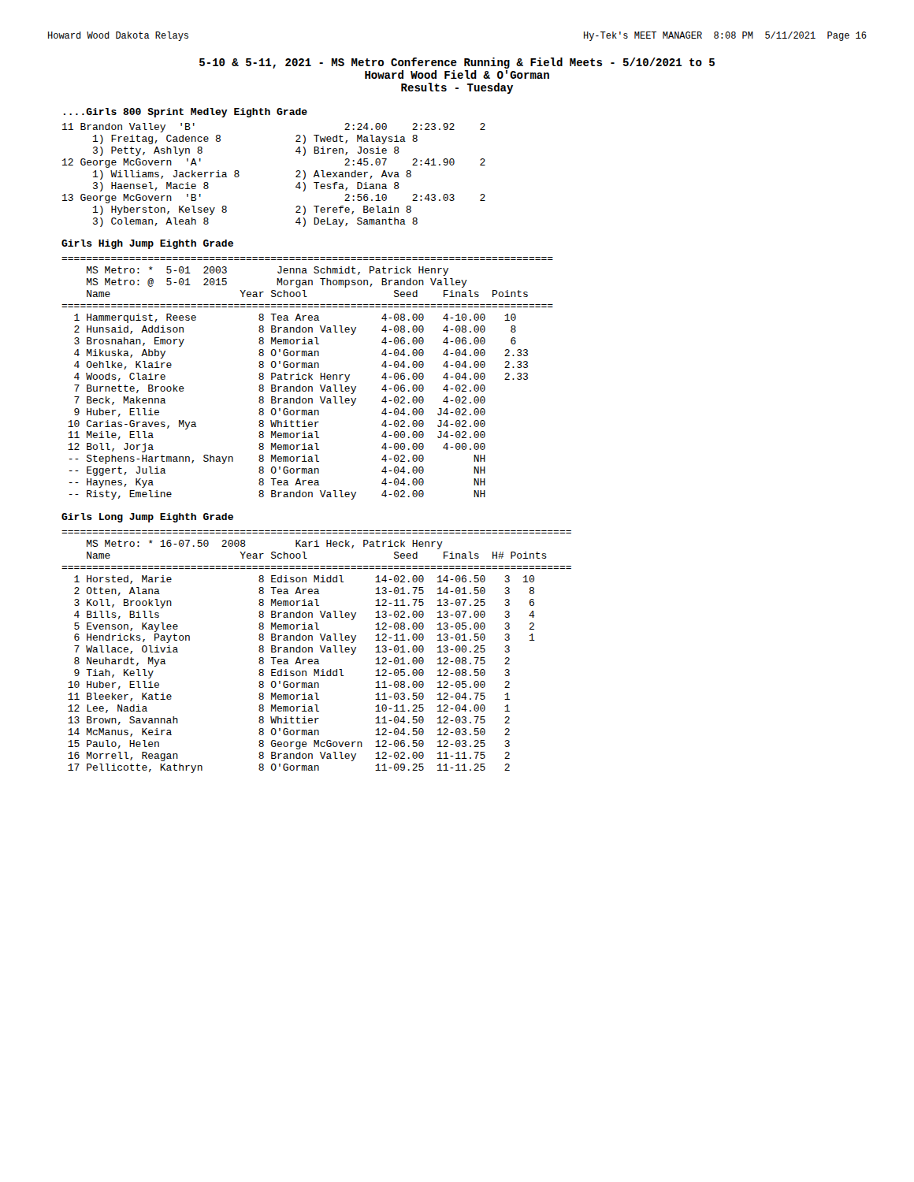Howard Wood Dakota Relays Hy-Tek's MEET MANAGER 8:08 PM 5/11/2021 Page 16
5-10 & 5-11, 2021 - MS Metro Conference Running & Field Meets - 5/10/2021 to 5
Howard Wood Field & O'Gorman
Results - Tuesday
....Girls 800 Sprint Medley Eighth Grade
11 Brandon Valley  'B'                        2:24.00    2:23.92    2
     1) Freitag, Cadence 8            2) Twedt, Malaysia 8
     3) Petty, Ashlyn 8               4) Biren, Josie 8
12 George McGovern  'A'                       2:45.07    2:41.90    2
     1) Williams, Jackerria 8         2) Alexander, Ava 8
     3) Haensel, Macie 8              4) Tesfa, Diana 8
13 George McGovern  'B'                       2:56.10    2:43.03    2
     1) Hyberston, Kelsey 8           2) Terefe, Belain 8
     3) Coleman, Aleah 8              4) DeLay, Samantha 8
Girls High Jump Eighth Grade
================================================================================
    MS Metro: *  5-01  2003        Jenna Schmidt, Patrick Henry
    MS Metro: @  5-01  2015        Morgan Thompson, Brandon Valley
    Name                     Year School              Seed    Finals  Points
================================================================================
  1 Hammerquist, Reese          8 Tea Area          4-08.00   4-10.00   10
  2 Hunsaid, Addison            8 Brandon Valley    4-08.00   4-08.00    8
  3 Brosnahan, Emory            8 Memorial          4-06.00   4-06.00    6
  4 Mikuska, Abby               8 O'Gorman          4-04.00   4-04.00   2.33
  4 Oehlke, Klaire              8 O'Gorman          4-04.00   4-04.00   2.33
  4 Woods, Claire               8 Patrick Henry     4-06.00   4-04.00   2.33
  7 Burnette, Brooke            8 Brandon Valley    4-06.00   4-02.00
  7 Beck, Makenna               8 Brandon Valley    4-02.00   4-02.00
  9 Huber, Ellie                8 O'Gorman          4-04.00  J4-02.00
 10 Carias-Graves, Mya          8 Whittier          4-02.00  J4-02.00
 11 Meile, Ella                 8 Memorial          4-00.00  J4-02.00
 12 Boll, Jorja                 8 Memorial          4-00.00   4-00.00
 -- Stephens-Hartmann, Shayn    8 Memorial          4-02.00        NH
 -- Eggert, Julia               8 O'Gorman          4-04.00        NH
 -- Haynes, Kya                 8 Tea Area          4-04.00        NH
 -- Risty, Emeline              8 Brandon Valley    4-02.00        NH
Girls Long Jump Eighth Grade
===================================================================================
    MS Metro: * 16-07.50  2008        Kari Heck, Patrick Henry
    Name                     Year School              Seed    Finals  H# Points
===================================================================================
  1 Horsted, Marie              8 Edison Middl     14-02.00  14-06.50   3  10
  2 Otten, Alana                8 Tea Area         13-01.75  14-01.50   3   8
  3 Koll, Brooklyn              8 Memorial         12-11.75  13-07.25   3   6
  4 Bills, Bills                8 Brandon Valley   13-02.00  13-07.00   3   4
  5 Evenson, Kaylee             8 Memorial         12-08.00  13-05.00   3   2
  6 Hendricks, Payton           8 Brandon Valley   12-11.00  13-01.50   3   1
  7 Wallace, Olivia             8 Brandon Valley   13-01.00  13-00.25   3
  8 Neuhardt, Mya               8 Tea Area         12-01.00  12-08.75   2
  9 Tiah, Kelly                 8 Edison Middl     12-05.00  12-08.50   3
 10 Huber, Ellie                8 O'Gorman         11-08.00  12-05.00   2
 11 Bleeker, Katie              8 Memorial         11-03.50  12-04.75   1
 12 Lee, Nadia                  8 Memorial         10-11.25  12-04.00   1
 13 Brown, Savannah             8 Whittier         11-04.50  12-03.75   2
 14 McManus, Keira              8 O'Gorman         12-04.50  12-03.50   2
 15 Paulo, Helen                8 George McGovern  12-06.50  12-03.25   3
 16 Morrell, Reagan             8 Brandon Valley   12-02.00  11-11.75   2
 17 Pellicotte, Kathryn         8 O'Gorman         11-09.25  11-11.25   2